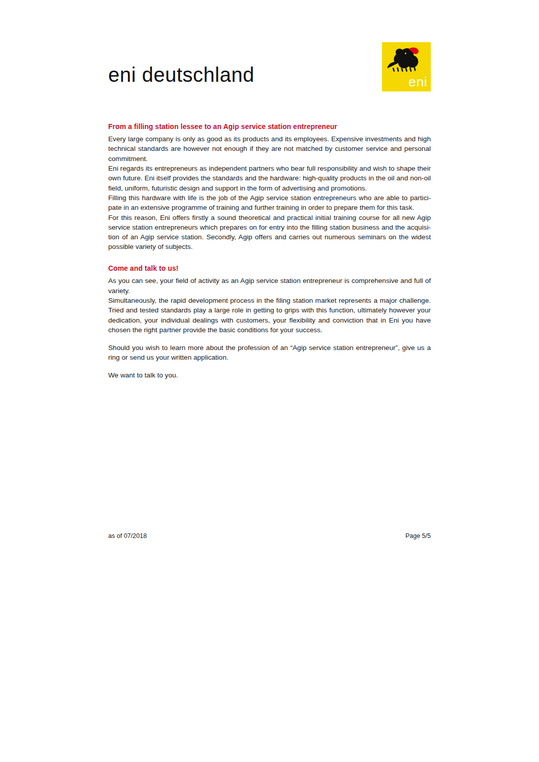eni deutschland
eni
From a filling station lessee to an Agip service station entrepreneur
Every large company is only as good as its products and its employees. Expensive investments and high technical standards are however not enough if they are not matched by customer service and personal commitment.
Eni regards its entrepreneurs as independent partners who bear full responsibility and wish to shape their own future. Eni itself provides the standards and the hardware: high-quality products in the oil and non-oil field, uniform, futuristic design and support in the form of advertising and promotions.
Filling this hardware with life is the job of the Agip service station entrepreneurs who are able to participate in an extensive programme of training and further training in order to prepare them for this task.
For this reason, Eni offers firstly a sound theoretical and practical initial training course for all new Agip service station entrepreneurs which prepares on for entry into the filling station business and the acquisition of an Agip service station. Secondly, Agip offers and carries out numerous seminars on the widest possible variety of subjects.
Come and talk to us!
As you can see, your field of activity as an Agip service station entrepreneur is comprehensive and full of variety.
Simultaneously, the rapid development process in the filing station market represents a major challenge. Tried and tested standards play a large role in getting to grips with this function, ultimately however your dedication, your individual dealings with customers, your flexibility and conviction that in Eni you have chosen the right partner provide the basic conditions for your success.
Should you wish to learn more about the profession of an “Agip service station entrepreneur”, give us a ring or send us your written application.
We want to talk to you.
as of 07/2018
Page 5/5